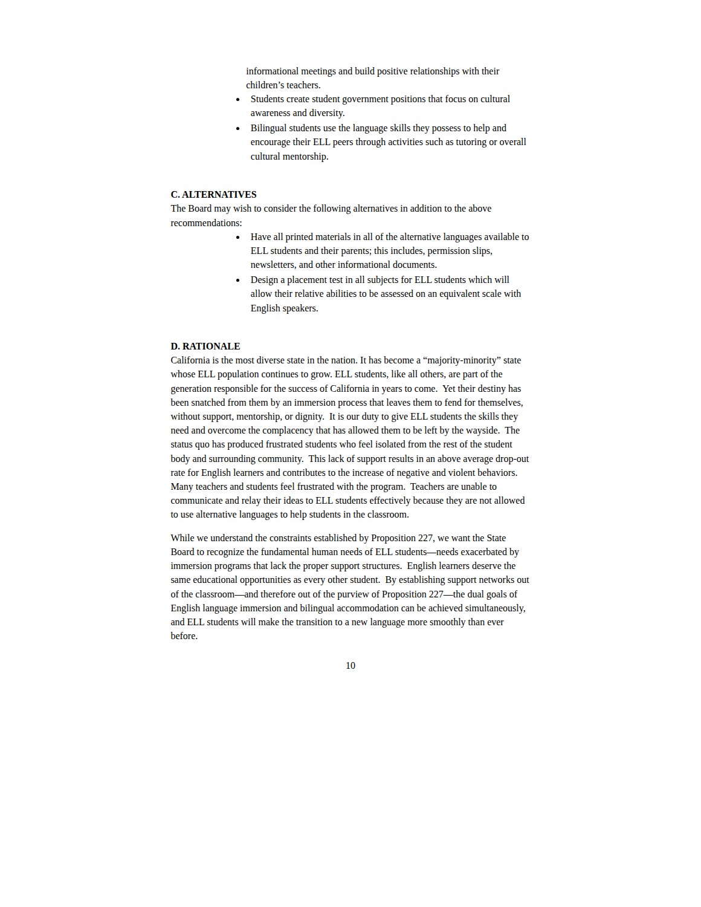informational meetings and build positive relationships with their
children’s teachers.
Students create student government positions that focus on cultural awareness and diversity.
Bilingual students use the language skills they possess to help and encourage their ELL peers through activities such as tutoring or overall cultural mentorship.
C. ALTERNATIVES
The Board may wish to consider the following alternatives in addition to the above recommendations:
Have all printed materials in all of the alternative languages available to ELL students and their parents; this includes, permission slips, newsletters, and other informational documents.
Design a placement test in all subjects for ELL students which will allow their relative abilities to be assessed on an equivalent scale with English speakers.
D. RATIONALE
California is the most diverse state in the nation. It has become a “majority-minority” state whose ELL population continues to grow. ELL students, like all others, are part of the generation responsible for the success of California in years to come. Yet their destiny has been snatched from them by an immersion process that leaves them to fend for themselves, without support, mentorship, or dignity. It is our duty to give ELL students the skills they need and overcome the complacency that has allowed them to be left by the wayside. The status quo has produced frustrated students who feel isolated from the rest of the student body and surrounding community. This lack of support results in an above average drop-out rate for English learners and contributes to the increase of negative and violent behaviors. Many teachers and students feel frustrated with the program. Teachers are unable to communicate and relay their ideas to ELL students effectively because they are not allowed to use alternative languages to help students in the classroom.
While we understand the constraints established by Proposition 227, we want the State Board to recognize the fundamental human needs of ELL students—needs exacerbated by immersion programs that lack the proper support structures. English learners deserve the same educational opportunities as every other student. By establishing support networks out of the classroom—and therefore out of the purview of Proposition 227—the dual goals of English language immersion and bilingual accommodation can be achieved simultaneously, and ELL students will make the transition to a new language more smoothly than ever before.
10